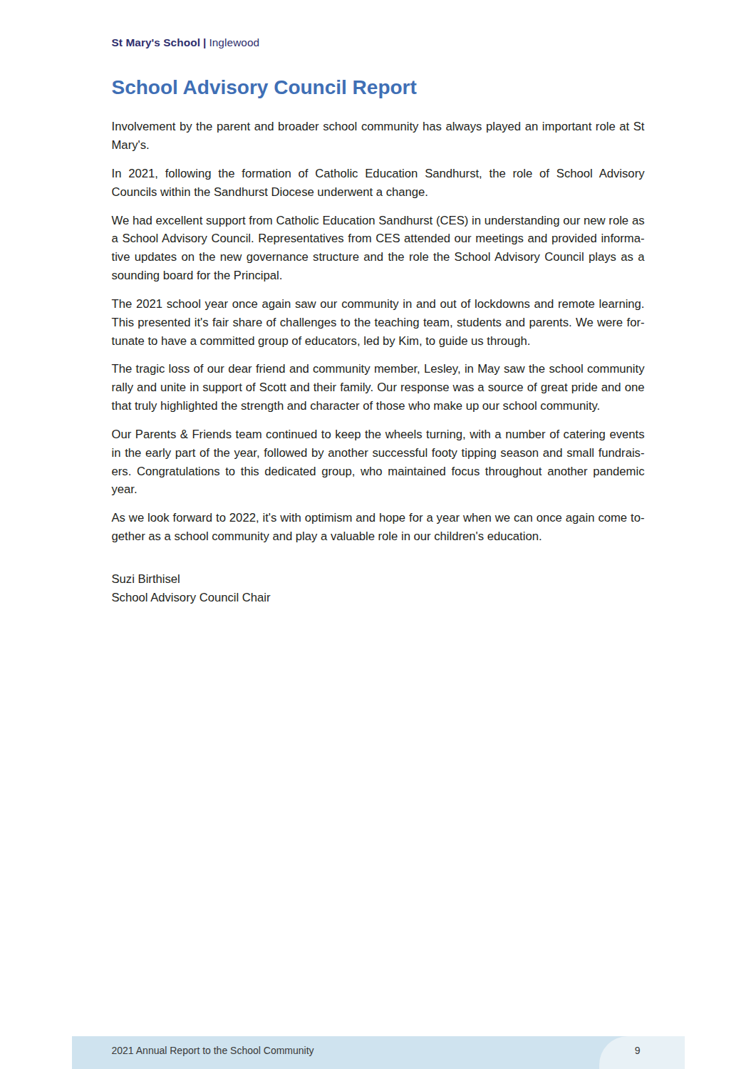St Mary's School|Inglewood
School Advisory Council Report
Involvement by the parent and broader school community has always played an important role at St Mary's.
In 2021, following the formation of Catholic Education Sandhurst, the role of School Advisory Councils within the Sandhurst Diocese underwent a change.
We had excellent support from Catholic Education Sandhurst (CES) in understanding our new role as a School Advisory Council. Representatives from CES attended our meetings and provided informative updates on the new governance structure and the role the School Advisory Council plays as a sounding board for the Principal.
The 2021 school year once again saw our community in and out of lockdowns and remote learning. This presented it's fair share of challenges to the teaching team, students and parents. We were fortunate to have a committed group of educators, led by Kim, to guide us through.
The tragic loss of our dear friend and community member, Lesley, in May saw the school community rally and unite in support of Scott and their family. Our response was a source of great pride and one that truly highlighted the strength and character of those who make up our school community.
Our Parents & Friends team continued to keep the wheels turning, with a number of catering events in the early part of the year, followed by another successful footy tipping season and small fundraisers. Congratulations to this dedicated group, who maintained focus throughout another pandemic year.
As we look forward to 2022, it's with optimism and hope for a year when we can once again come together as a school community and play a valuable role in our children's education.
Suzi Birthisel
School Advisory Council Chair
2021 Annual Report to the School Community 9